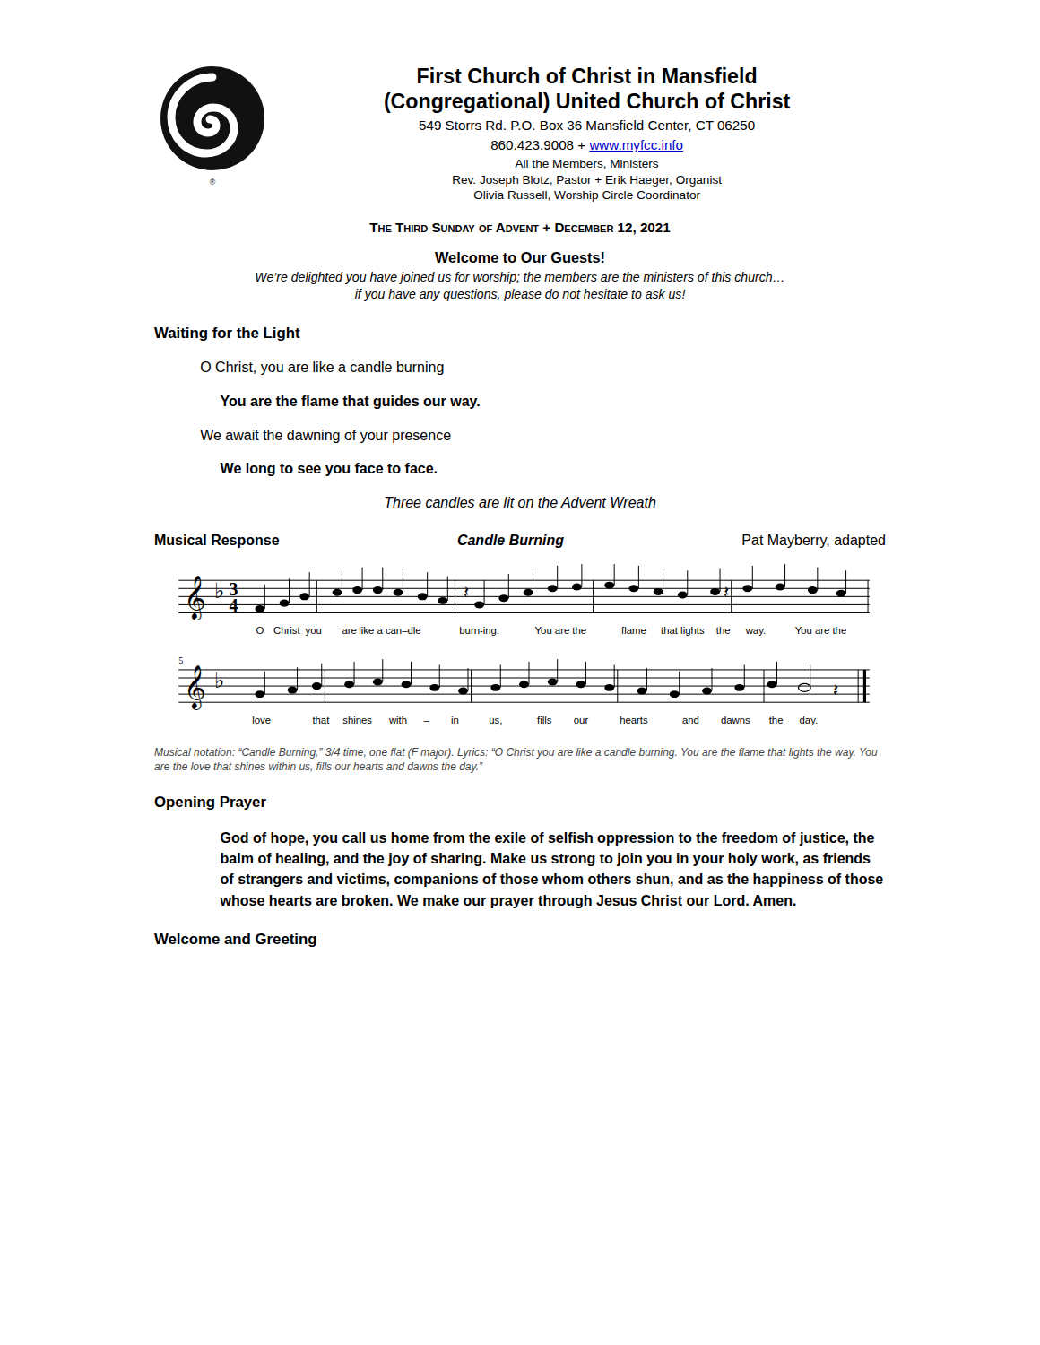®
First Church of Christ in Mansfield
(Congregational) United Church of Christ
549 Storrs Rd. P.O. Box 36 Mansfield Center, CT 06250
860.423.9008 + www.myfcc.info
All the Members, Ministers
Rev. Joseph Blotz, Pastor + Erik Haeger, Organist
Olivia Russell, Worship Circle Coordinator
The Third Sunday of Advent + December 12, 2021
Welcome to Our Guests!
We’re delighted you have joined us for worship; the members are the ministers of this church…
if you have any questions, please do not hesitate to ask us!
Waiting for the Light
O Christ, you are like a candle burning
You are the flame that guides our way.
We await the dawning of your presence
We long to see you face to face.
Three candles are lit on the Advent Wreath
Musical Response Candle Burning Pat Mayberry, adapted
𝄞 𝄞 ♭ ♭ 3 4 5 𝄽 𝄽 𝄽 O Christ you are like a can–dle burn-ing. You are the flame that lights the way. You are the love that shines with – in us, fills our hearts and dawns the day.
Musical notation: “Candle Burning,” 3/4 time, one flat (F major). Lyrics: “O Christ you are like a candle burning. You are the flame that lights the way. You are the love that shines within us, fills our hearts and dawns the day.”
Opening Prayer
God of hope, you call us home from the exile of selfish oppression to the freedom of justice, the balm of healing, and the joy of sharing. Make us strong to join you in your holy work, as friends of strangers and victims, companions of those whom others shun, and as the happiness of those whose hearts are broken. We make our prayer through Jesus Christ our Lord. Amen.
Welcome and Greeting